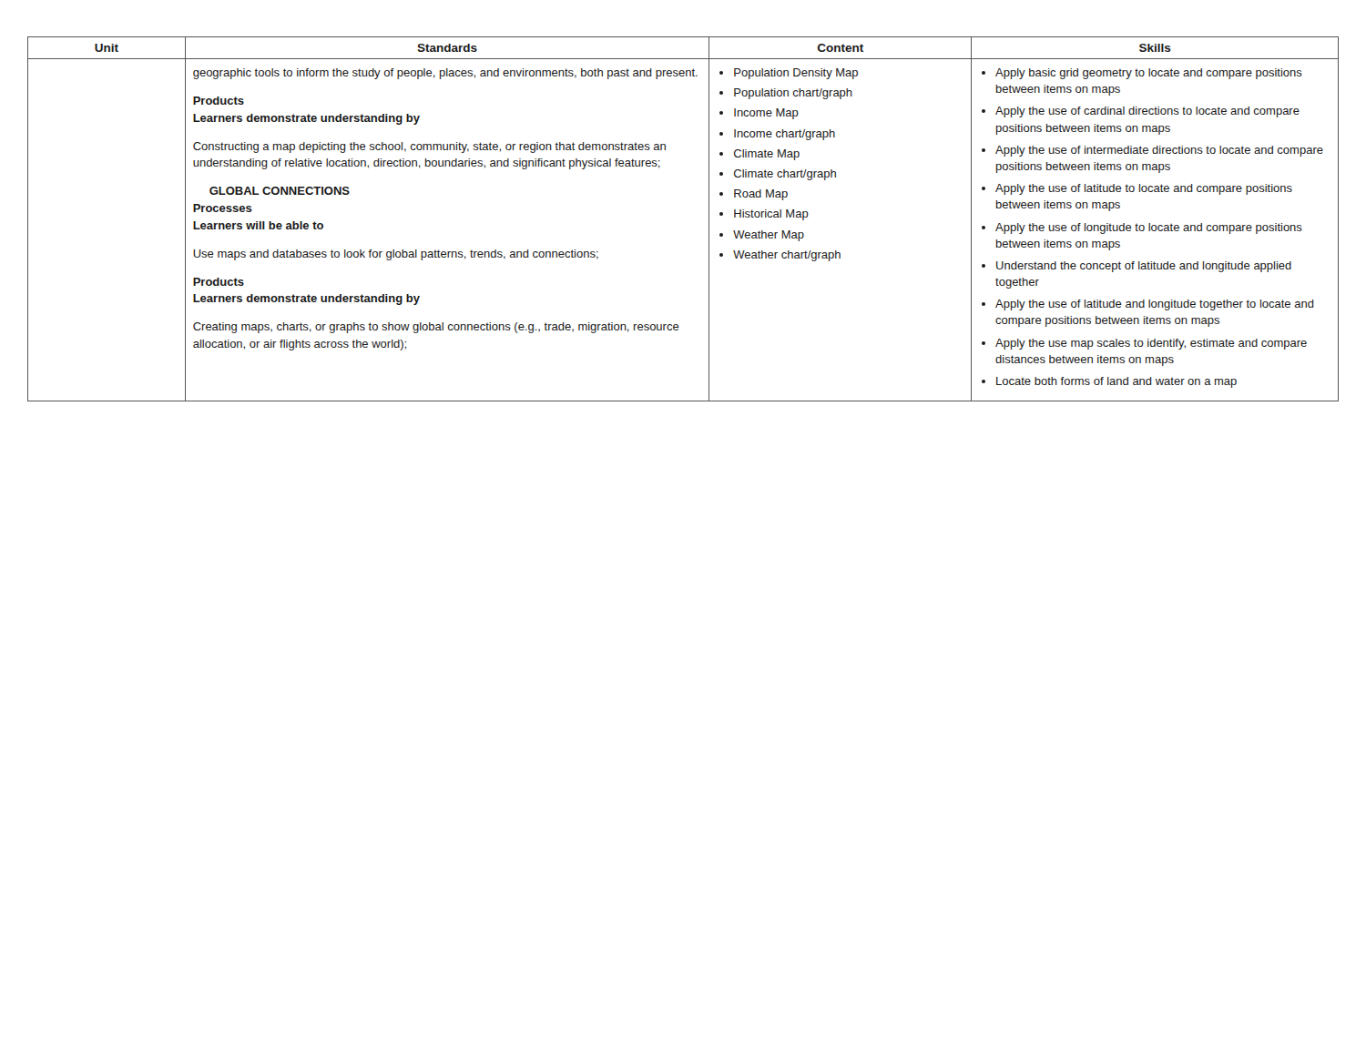| Unit | Standards | Content | Skills |
| --- | --- | --- | --- |
| | geographic tools to inform the study of people, places, and environments, both past and present. Products Learners demonstrate understanding by Constructing a map depicting the school, community, state, or region that demonstrates an understanding of relative location, direction, boundaries, and significant physical features; GLOBAL CONNECTIONS Processes Learners will be able to Use maps and databases to look for global patterns, trends, and connections; Products Learners demonstrate understanding by Creating maps, charts, or graphs to show global connections (e.g., trade, migration, resource allocation, or air flights across the world); | Population Density Map Population chart/graph Income Map Income chart/graph Climate Map Climate chart/graph Road Map Historical Map Weather Map Weather chart/graph | Apply basic grid geometry to locate and compare positions between items on maps Apply the use of cardinal directions to locate and compare positions between items on maps Apply the use of intermediate directions to locate and compare positions between items on maps Apply the use of latitude to locate and compare positions between items on maps Apply the use of longitude to locate and compare positions between items on maps Understand the concept of latitude and longitude applied together Apply the use of latitude and longitude together to locate and compare positions between items on maps Apply the use map scales to identify, estimate and compare distances between items on maps Locate both forms of land and water on a map |